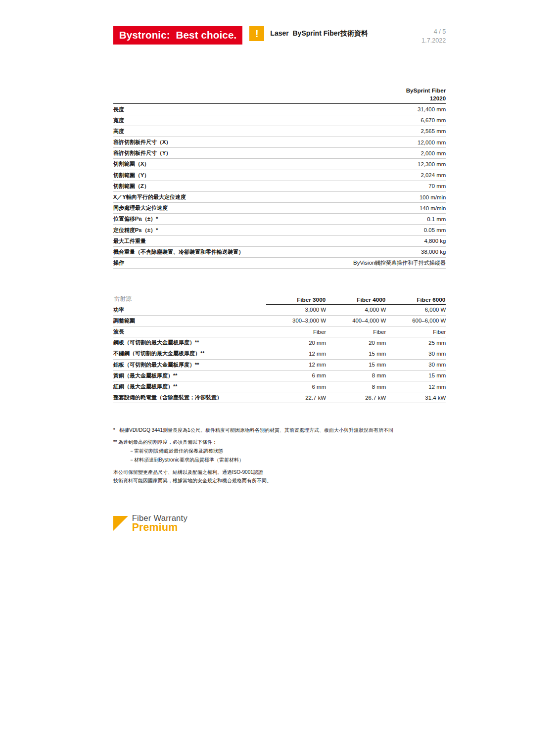Bystronic: Best choice.
!
Laser BySprint Fiber技術資料
4 / 5
1.7.2022
| | BySprint Fiber 12020 |
| --- | --- |
| 長度 | 31,400 mm |
| 寬度 | 6,670 mm |
| 高度 | 2,565 mm |
| 容許切割板件尺寸（X） | 12,000 mm |
| 容許切割板件尺寸（Y） | 2,000 mm |
| 切割範圍（X） | 12,300 mm |
| 切割範圍（Y） | 2,024 mm |
| 切割範圍（Z） | 70 mm |
| X／Y軸向平行的最大定位速度 | 100 m/min |
| 同步處理最大定位速度 | 140 m/min |
| 位置偏移Pa（±）* | 0.1 mm |
| 定位精度Ps（±）* | 0.05 mm |
| 最大工件重量 | 4,800 kg |
| 機台重量（不含除塵裝置、冷卻裝置和零件輸送裝置） | 38,000 kg |
| 操作 | ByVision觸控螢幕操作和手持式操縱器 |
| 雷射源 | Fiber 3000 | Fiber 4000 | Fiber 6000 |
| --- | --- | --- | --- |
| 功率 | 3,000 W | 4,000 W | 6,000 W |
| 調整範圍 | 300–3,000 W | 400–4,000 W | 600–6,000 W |
| 波長 | Fiber | Fiber | Fiber |
| 鋼板（可切割的最大金屬板厚度）** | 20 mm | 20 mm | 25 mm |
| 不鏽鋼（可切割的最大金屬板厚度）** | 12 mm | 15 mm | 30 mm |
| 鋁板（可切割的最大金屬板厚度）** | 12 mm | 15 mm | 30 mm |
| 黃銅（最大金屬板厚度）** | 6 mm | 8 mm | 15 mm |
| 紅銅（最大金屬板厚度）** | 6 mm | 8 mm | 12 mm |
| 整套設備的耗電量（含除塵裝置；冷卻裝置） | 22.7 kW | 26.7 kW | 31.4 kW |
* 根據VDI/DGQ 3441測量長度為1公尺。板件精度可能因原物料各別的材質、其前置處理方式、板面大小與升溫狀況而有所不同
** 為達到最高的切割厚度，必須具備以下條件：
－雷射切割設備處於最佳的保養及調整狀態
－材料須達到Bystronic要求的品質標準（雷射材料）
本公司保留變更產品尺寸、結構以及配備之權利。通過ISO-9001認證
技術資料可能因國家而異，根據當地的安全規定和機台規格而有所不同。
Fiber Warranty
Premium